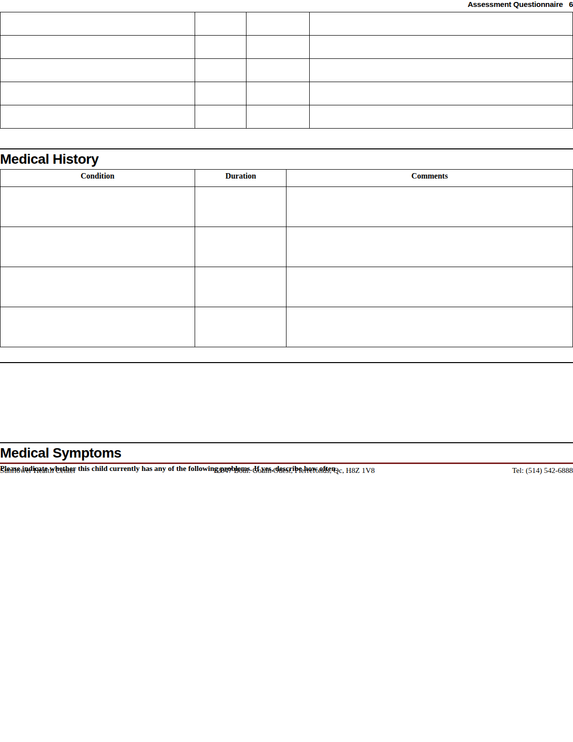Assessment Questionnaire 6
Medical History
| Condition | Duration | Comments |
| --- | --- | --- |
Medical Symptoms
Please indicate whether this child currently has any of the following problems. If yes, describe how often.
Sunflower Health Center 12047 Boul. Gouin Ouest, Pierrefonds, Qc, H8Z 1V8 Tel: (514) 542-6888